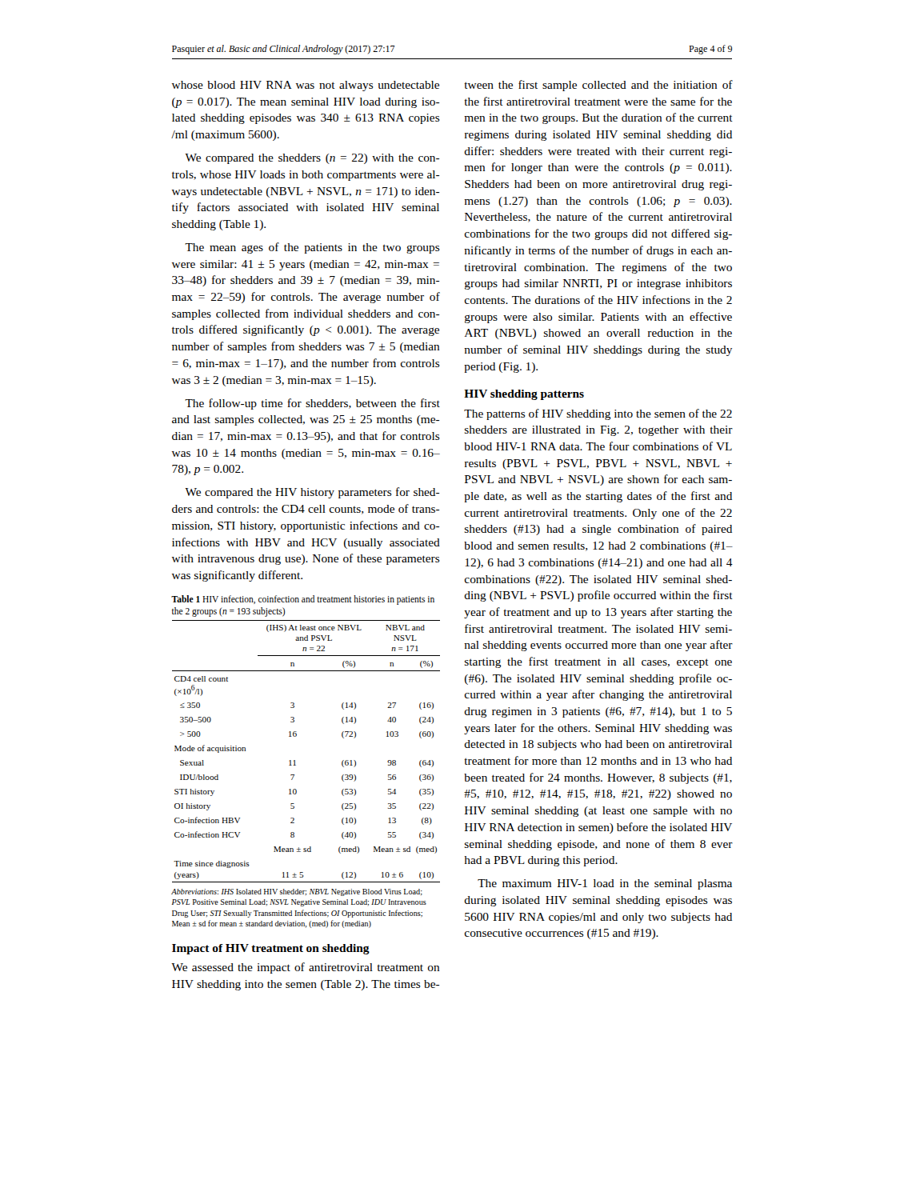Pasquier et al. Basic and Clinical Andrology (2017) 27:17
Page 4 of 9
whose blood HIV RNA was not always undetectable (p = 0.017). The mean seminal HIV load during isolated shedding episodes was 340 ± 613 RNA copies /ml (maximum 5600).
We compared the shedders (n = 22) with the controls, whose HIV loads in both compartments were always undetectable (NBVL + NSVL, n = 171) to identify factors associated with isolated HIV seminal shedding (Table 1).
The mean ages of the patients in the two groups were similar: 41 ± 5 years (median = 42, min-max = 33–48) for shedders and 39 ± 7 (median = 39, min-max = 22–59) for controls. The average number of samples collected from individual shedders and controls differed significantly (p < 0.001). The average number of samples from shedders was 7 ± 5 (median = 6, min-max = 1–17), and the number from controls was 3 ± 2 (median = 3, min-max = 1–15).
The follow-up time for shedders, between the first and last samples collected, was 25 ± 25 months (median = 17, min-max = 0.13–95), and that for controls was 10 ± 14 months (median = 5, min-max = 0.16–78), p = 0.002.
We compared the HIV history parameters for shedders and controls: the CD4 cell counts, mode of transmission, STI history, opportunistic infections and co-infections with HBV and HCV (usually associated with intravenous drug use). None of these parameters was significantly different.
Table 1 HIV infection, coinfection and treatment histories in patients in the 2 groups (n = 193 subjects)
| | (IHS) At least once NBVL and PSVL n = 22 | NBVL and NSVL n = 171 |
| --- | --- | --- |
| | n | (%) | n | (%) |
| CD4 cell count (×10 6 /l) | | | | |
| ≤ 350 | 3 | (14) | 27 | (16) |
| 350–500 | 3 | (14) | 40 | (24) |
| > 500 | 16 | (72) | 103 | (60) |
| Mode of acquisition | | | | |
| Sexual | 11 | (61) | 98 | (64) |
| IDU/blood | 7 | (39) | 56 | (36) |
| STI history | 10 | (53) | 54 | (35) |
| OI history | 5 | (25) | 35 | (22) |
| Co-infection HBV | 2 | (10) | 13 | (8) |
| Co-infection HCV | 8 | (40) | 55 | (34) |
| | Mean ± sd | (med) | Mean ± sd | (med) |
| Time since diagnosis (years) | 11 ± 5 | (12) | 10 ± 6 | (10) |
Abbreviations: IHS Isolated HIV shedder; NBVL Negative Blood Virus Load; PSVL Positive Seminal Load; NSVL Negative Seminal Load; IDU Intravenous Drug User; STI Sexually Transmitted Infections; OI Opportunistic Infections; Mean ± sd for mean ± standard deviation, (med) for (median)
Impact of HIV treatment on shedding
We assessed the impact of antiretroviral treatment on HIV shedding into the semen (Table 2). The times between the first sample collected and the initiation of the first antiretroviral treatment were the same for the men in the two groups. But the duration of the current regimens during isolated HIV seminal shedding did differ: shedders were treated with their current regimen for longer than were the controls (p = 0.011). Shedders had been on more antiretroviral drug regimens (1.27) than the controls (1.06; p = 0.03). Nevertheless, the nature of the current antiretroviral combinations for the two groups did not differed significantly in terms of the number of drugs in each antiretroviral combination. The regimens of the two groups had similar NNRTI, PI or integrase inhibitors contents. The durations of the HIV infections in the 2 groups were also similar. Patients with an effective ART (NBVL) showed an overall reduction in the number of seminal HIV sheddings during the study period (Fig. 1).
HIV shedding patterns
The patterns of HIV shedding into the semen of the 22 shedders are illustrated in Fig. 2, together with their blood HIV-1 RNA data. The four combinations of VL results (PBVL + PSVL, PBVL + NSVL, NBVL + PSVL and NBVL + NSVL) are shown for each sample date, as well as the starting dates of the first and current antiretroviral treatments. Only one of the 22 shedders (#13) had a single combination of paired blood and semen results, 12 had 2 combinations (#1–12), 6 had 3 combinations (#14–21) and one had all 4 combinations (#22). The isolated HIV seminal shedding (NBVL + PSVL) profile occurred within the first year of treatment and up to 13 years after starting the first antiretroviral treatment. The isolated HIV seminal shedding events occurred more than one year after starting the first treatment in all cases, except one (#6). The isolated HIV seminal shedding profile occurred within a year after changing the antiretroviral drug regimen in 3 patients (#6, #7, #14), but 1 to 5 years later for the others. Seminal HIV shedding was detected in 18 subjects who had been on antiretroviral treatment for more than 12 months and in 13 who had been treated for 24 months. However, 8 subjects (#1, #5, #10, #12, #14, #15, #18, #21, #22) showed no HIV seminal shedding (at least one sample with no HIV RNA detection in semen) before the isolated HIV seminal shedding episode, and none of them 8 ever had a PBVL during this period.
The maximum HIV-1 load in the seminal plasma during isolated HIV seminal shedding episodes was 5600 HIV RNA copies/ml and only two subjects had consecutive occurrences (#15 and #19).